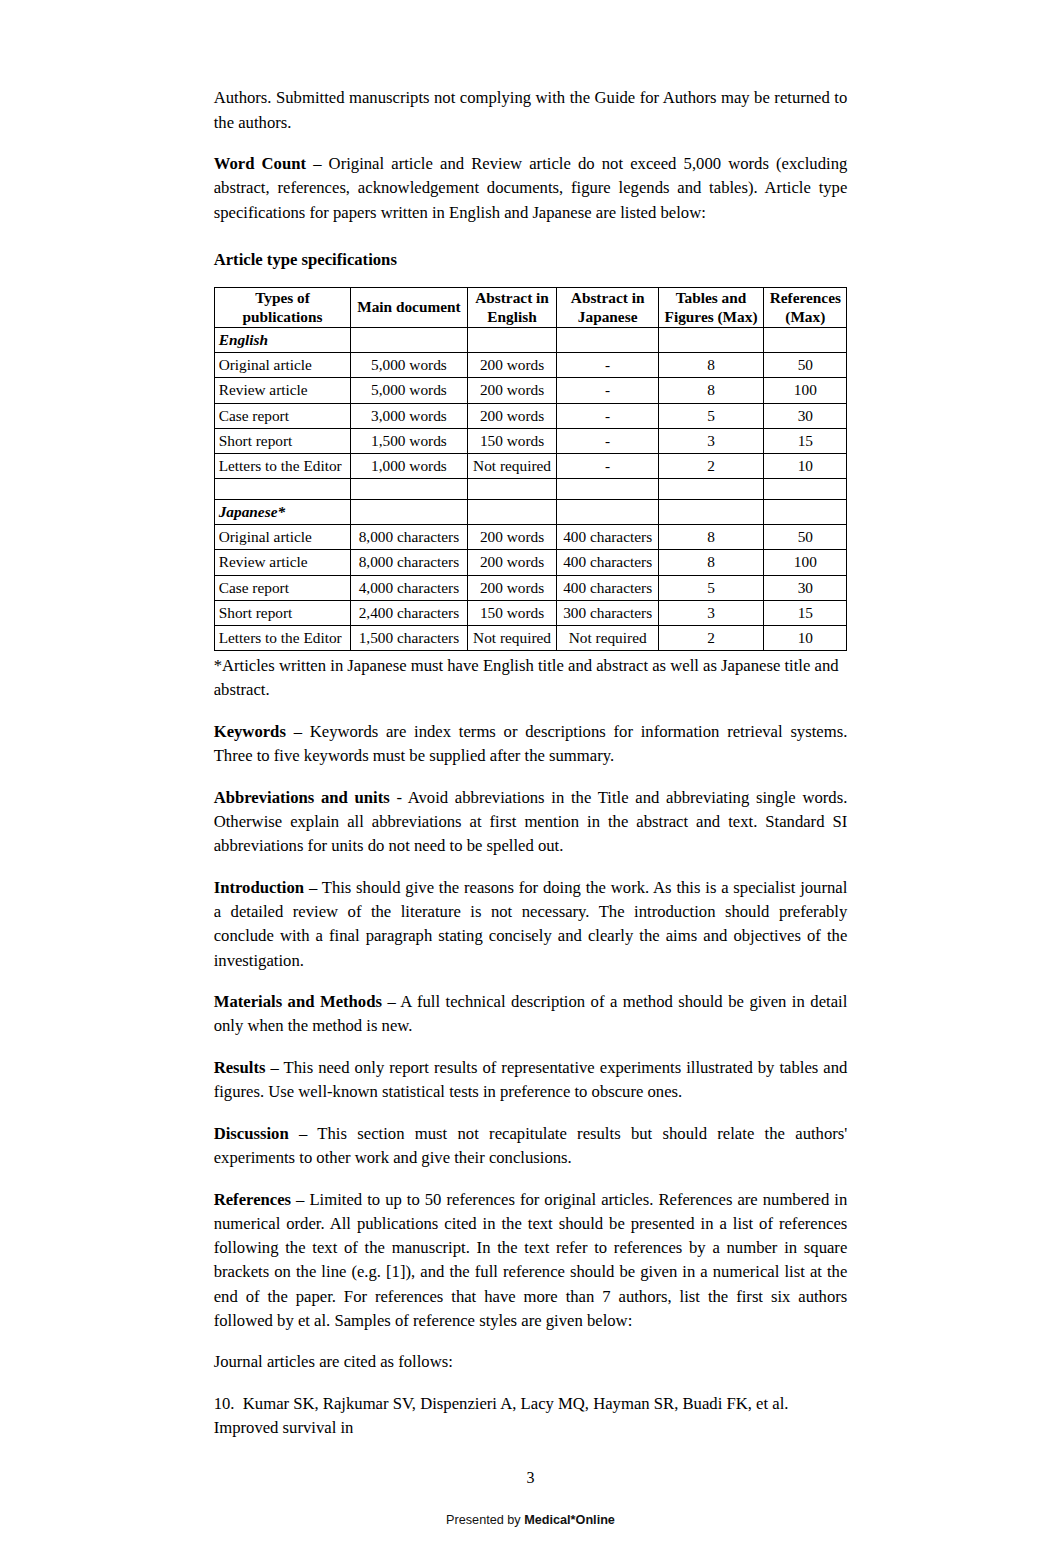Authors. Submitted manuscripts not complying with the Guide for Authors may be returned to the authors.
Word Count – Original article and Review article do not exceed 5,000 words (excluding abstract, references, acknowledgement documents, figure legends and tables). Article type specifications for papers written in English and Japanese are listed below:
Article type specifications
| Types of publications | Main document | Abstract in English | Abstract in Japanese | Tables and Figures (Max) | References (Max) |
| --- | --- | --- | --- | --- | --- |
| English | | | | | |
| Original article | 5,000 words | 200 words | - | 8 | 50 |
| Review article | 5,000 words | 200 words | - | 8 | 100 |
| Case report | 3,000 words | 200 words | - | 5 | 30 |
| Short report | 1,500 words | 150 words | - | 3 | 15 |
| Letters to the Editor | 1,000 words | Not required | - | 2 | 10 |
| Japanese* | | | | | |
| Original article | 8,000 characters | 200 words | 400 characters | 8 | 50 |
| Review article | 8,000 characters | 200 words | 400 characters | 8 | 100 |
| Case report | 4,000 characters | 200 words | 400 characters | 5 | 30 |
| Short report | 2,400 characters | 150 words | 300 characters | 3 | 15 |
| Letters to the Editor | 1,500 characters | Not required | Not required | 2 | 10 |
*Articles written in Japanese must have English title and abstract as well as Japanese title and abstract.
Keywords – Keywords are index terms or descriptions for information retrieval systems. Three to five keywords must be supplied after the summary.
Abbreviations and units - Avoid abbreviations in the Title and abbreviating single words. Otherwise explain all abbreviations at first mention in the abstract and text. Standard SI abbreviations for units do not need to be spelled out.
Introduction – This should give the reasons for doing the work. As this is a specialist journal a detailed review of the literature is not necessary. The introduction should preferably conclude with a final paragraph stating concisely and clearly the aims and objectives of the investigation.
Materials and Methods – A full technical description of a method should be given in detail only when the method is new.
Results – This need only report results of representative experiments illustrated by tables and figures. Use well-known statistical tests in preference to obscure ones.
Discussion – This section must not recapitulate results but should relate the authors' experiments to other work and give their conclusions.
References – Limited to up to 50 references for original articles. References are numbered in numerical order. All publications cited in the text should be presented in a list of references following the text of the manuscript. In the text refer to references by a number in square brackets on the line (e.g. [1]), and the full reference should be given in a numerical list at the end of the paper. For references that have more than 7 authors, list the first six authors followed by et al. Samples of reference styles are given below:
Journal articles are cited as follows:
10. Kumar SK, Rajkumar SV, Dispenzieri A, Lacy MQ, Hayman SR, Buadi FK, et al. Improved survival in
3
Presented by Medical*Online